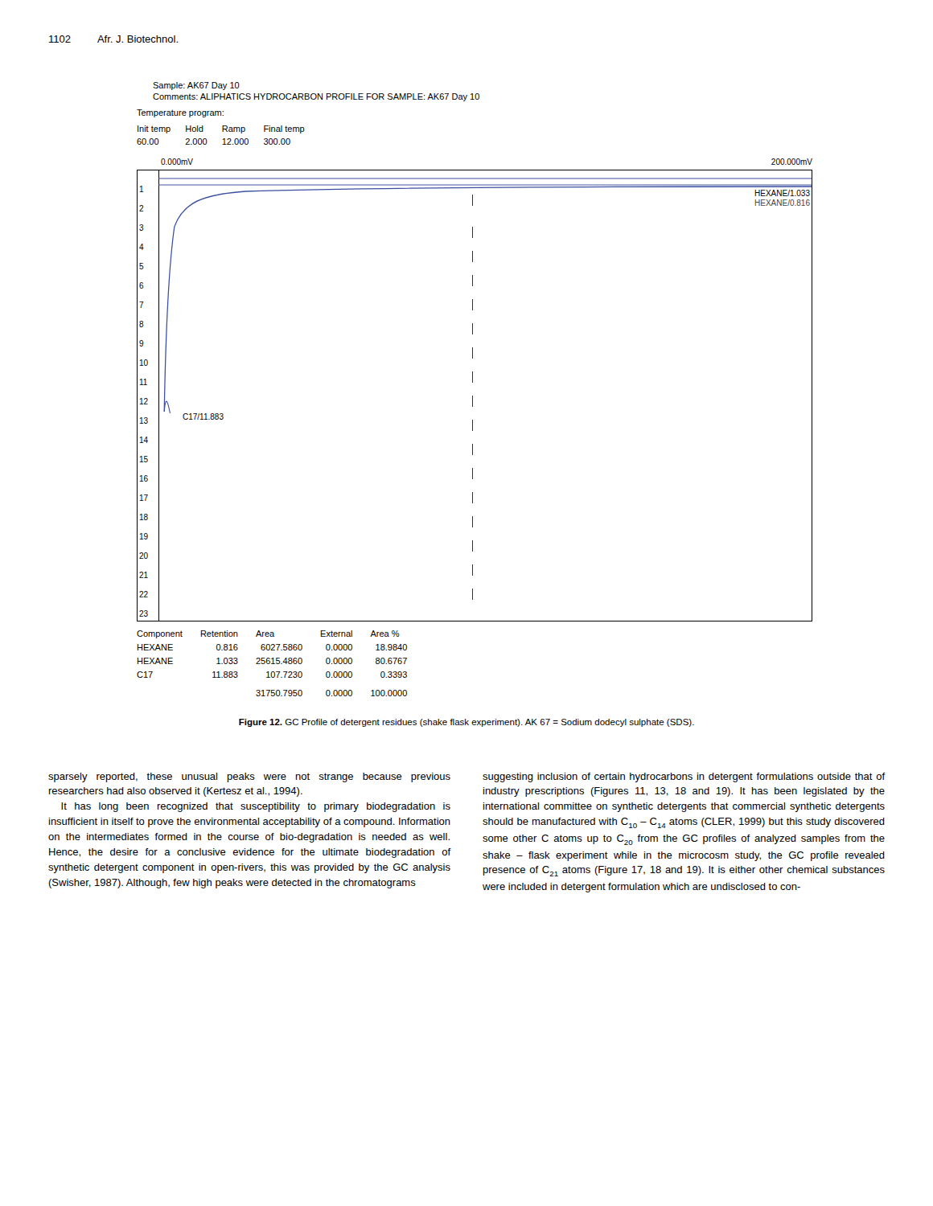1102 Afr. J. Biotechnol.
Sample: AK67 Day 10
Comments: ALIPHATICS HYDROCARBON PROFILE FOR SAMPLE: AK67 Day 10
Temperature program:
| Init temp | Hold | Ramp | Final temp |
| --- | --- | --- | --- |
| 60.00 | 2.000 | 12.000 | 300.00 |
0.000mV 200.000mV
1 2 3 4 5 6 7 8 9 10 11 12 13 14 15 16 17 18 19 20 21 22 23
HEXANE/1.033
HEXANE/0.816
C17/11.883
| Component | Retention | Area | External | Area % |
| --- | --- | --- | --- | --- |
| HEXANE | 0.816 | 6027.5860 | 0.0000 | 18.9840 |
| HEXANE | 1.033 | 25615.4860 | 0.0000 | 80.6767 |
| C17 | 11.883 | 107.7230 | 0.0000 | 0.3393 |
| | | 31750.7950 | 0.0000 | 100.0000 |
Figure 12. GC Profile of detergent residues (shake flask experiment). AK 67 = Sodium dodecyl sulphate (SDS).
sparsely reported, these unusual peaks were not strange because previous researchers had also observed it (Kertesz et al., 1994).
It has long been recognized that susceptibility to primary biodegradation is insufficient in itself to prove the environmental acceptability of a compound. Information on the intermediates formed in the course of bio-degradation is needed as well. Hence, the desire for a conclusive evidence for the ultimate biodegradation of synthetic detergent component in open-rivers, this was provided by the GC analysis (Swisher, 1987). Although, few high peaks were detected in the chromatograms
suggesting inclusion of certain hydrocarbons in detergent formulations outside that of industry prescriptions (Figures 11, 13, 18 and 19). It has been legislated by the international committee on synthetic detergents that commercial synthetic detergents should be manufactured with C10 – C14 atoms (CLER, 1999) but this study discovered some other C atoms up to C20 from the GC profiles of analyzed samples from the shake – flask experiment while in the microcosm study, the GC profile revealed presence of C21 atoms (Figure 17, 18 and 19). It is either other chemical substances were included in detergent formulation which are undisclosed to con-